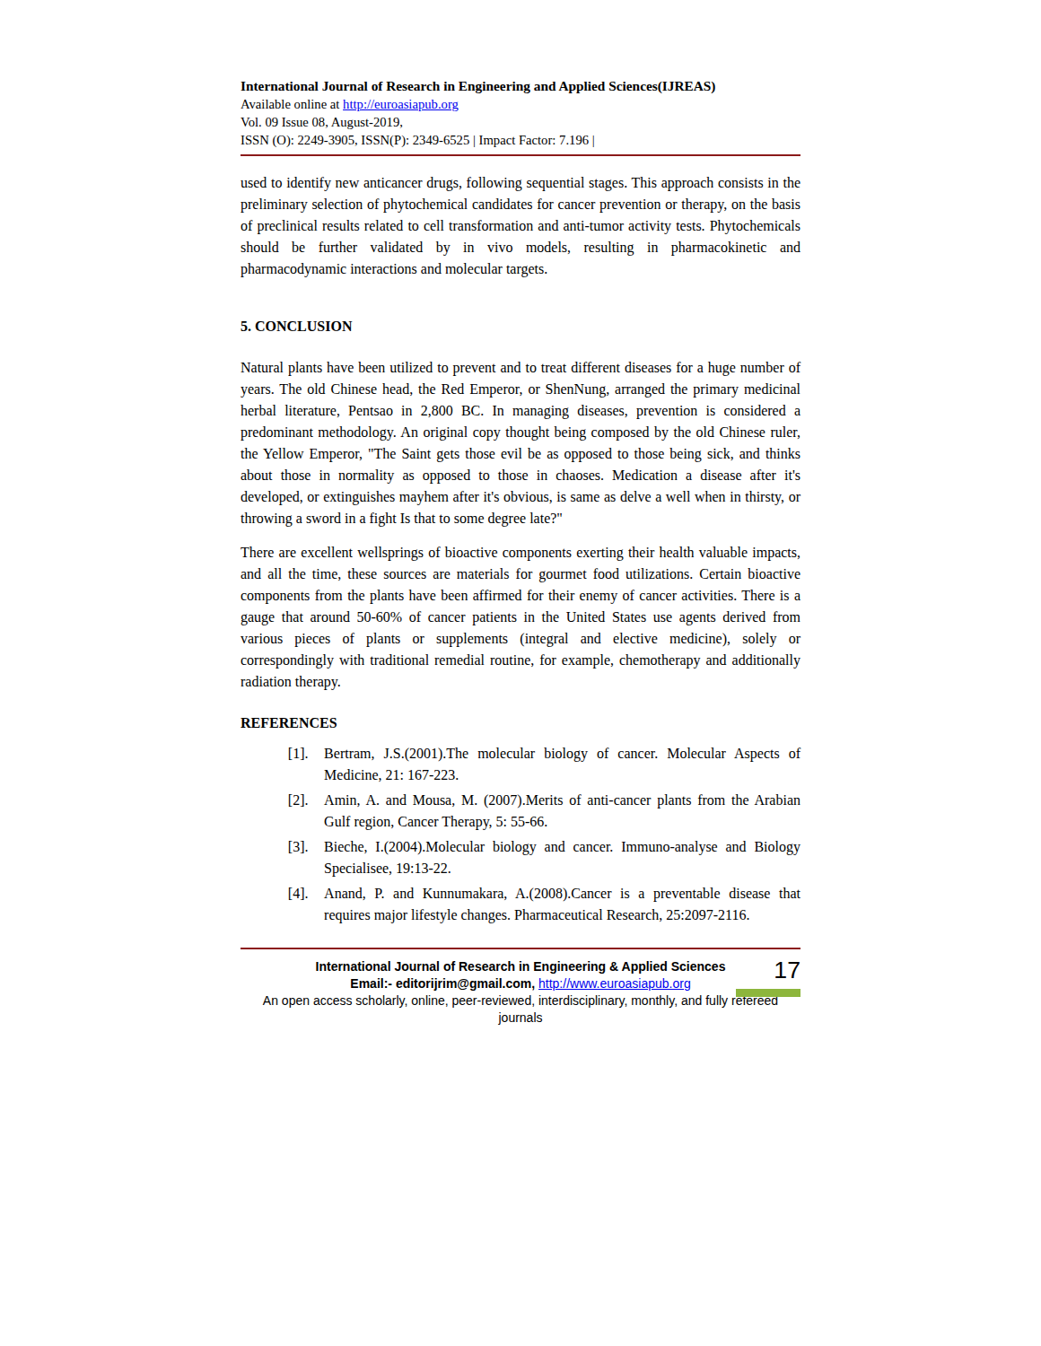International Journal of Research in Engineering and Applied Sciences(IJREAS)
Available online at http://euroasiapub.org
Vol. 09 Issue 08, August-2019,
ISSN (O): 2249-3905, ISSN(P): 2349-6525 | Impact Factor: 7.196 |
used to identify new anticancer drugs, following sequential stages. This approach consists in the preliminary selection of phytochemical candidates for cancer prevention or therapy, on the basis of preclinical results related to cell transformation and anti-tumor activity tests. Phytochemicals should be further validated by in vivo models, resulting in pharmacokinetic and pharmacodynamic interactions and molecular targets.
5. CONCLUSION
Natural plants have been utilized to prevent and to treat different diseases for a huge number of years. The old Chinese head, the Red Emperor, or ShenNung, arranged the primary medicinal herbal literature, Pentsao in 2,800 BC. In managing diseases, prevention is considered a predominant methodology. An original copy thought being composed by the old Chinese ruler, the Yellow Emperor, "The Saint gets those evil be as opposed to those being sick, and thinks about those in normality as opposed to those in chaoses. Medication a disease after it's developed, or extinguishes mayhem after it's obvious, is same as delve a well when in thirsty, or throwing a sword in a fight Is that to some degree late?"
There are excellent wellsprings of bioactive components exerting their health valuable impacts, and all the time, these sources are materials for gourmet food utilizations. Certain bioactive components from the plants have been affirmed for their enemy of cancer activities. There is a gauge that around 50-60% of cancer patients in the United States use agents derived from various pieces of plants or supplements (integral and elective medicine), solely or correspondingly with traditional remedial routine, for example, chemotherapy and additionally radiation therapy.
REFERENCES
Bertram, J.S.(2001).The molecular biology of cancer. Molecular Aspects of Medicine, 21: 167-223.
Amin, A. and Mousa, M. (2007).Merits of anti-cancer plants from the Arabian Gulf region, Cancer Therapy, 5: 55-66.
Bieche, I.(2004).Molecular biology and cancer. Immuno-analyse and Biology Specialisee, 19:13-22.
Anand, P. and Kunnumakara, A.(2008).Cancer is a preventable disease that requires major lifestyle changes. Pharmaceutical Research, 25:2097-2116.
17
International Journal of Research in Engineering & Applied Sciences
Email:- editorijrim@gmail.com, http://www.euroasiapub.org
An open access scholarly, online, peer-reviewed, interdisciplinary, monthly, and fully refereed journals